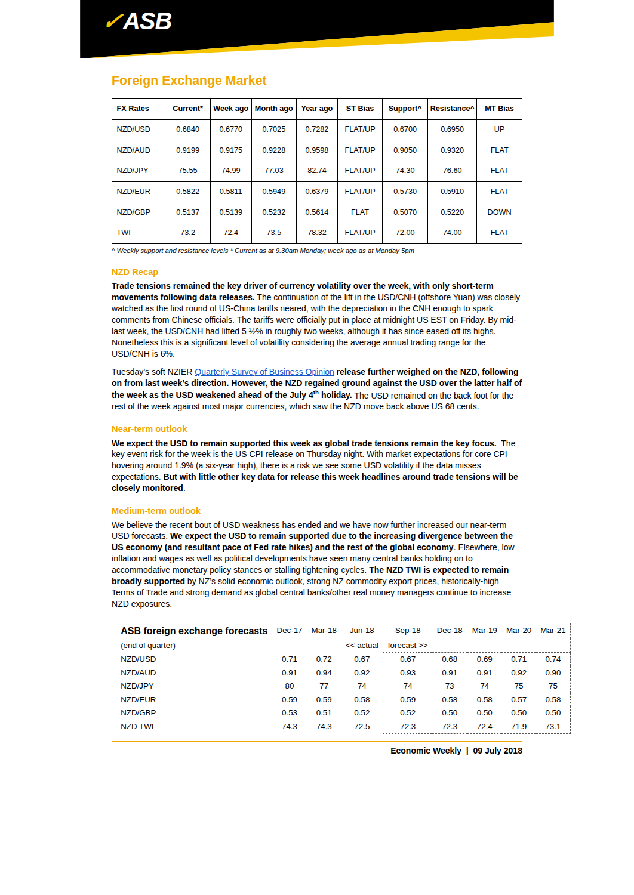✓ASB
Foreign Exchange Market
| FX Rates | Current* | Week ago | Month ago | Year ago | ST Bias | Support^ | Resistance^ | MT Bias |
| --- | --- | --- | --- | --- | --- | --- | --- | --- |
| NZD/USD | 0.6840 | 0.6770 | 0.7025 | 0.7282 | FLAT/UP | 0.6700 | 0.6950 | UP |
| NZD/AUD | 0.9199 | 0.9175 | 0.9228 | 0.9598 | FLAT/UP | 0.9050 | 0.9320 | FLAT |
| NZD/JPY | 75.55 | 74.99 | 77.03 | 82.74 | FLAT/UP | 74.30 | 76.60 | FLAT |
| NZD/EUR | 0.5822 | 0.5811 | 0.5949 | 0.6379 | FLAT/UP | 0.5730 | 0.5910 | FLAT |
| NZD/GBP | 0.5137 | 0.5139 | 0.5232 | 0.5614 | FLAT | 0.5070 | 0.5220 | DOWN |
| TWI | 73.2 | 72.4 | 73.5 | 78.32 | FLAT/UP | 72.00 | 74.00 | FLAT |
^ Weekly support and resistance levels * Current as at 9.30am Monday; week ago as at Monday 5pm
NZD Recap
Trade tensions remained the key driver of currency volatility over the week, with only short-term movements following data releases. The continuation of the lift in the USD/CNH (offshore Yuan) was closely watched as the first round of US-China tariffs neared, with the depreciation in the CNH enough to spark comments from Chinese officials. The tariffs were officially put in place at midnight US EST on Friday. By mid-last week, the USD/CNH had lifted 5 ½% in roughly two weeks, although it has since eased off its highs. Nonetheless this is a significant level of volatility considering the average annual trading range for the USD/CNH is 6%.
Tuesday’s soft NZIER Quarterly Survey of Business Opinion release further weighed on the NZD, following on from last week’s direction. However, the NZD regained ground against the USD over the latter half of the week as the USD weakened ahead of the July 4th holiday. The USD remained on the back foot for the rest of the week against most major currencies, which saw the NZD move back above US 68 cents.
Near-term outlook
We expect the USD to remain supported this week as global trade tensions remain the key focus. The key event risk for the week is the US CPI release on Thursday night. With market expectations for core CPI hovering around 1.9% (a six-year high), there is a risk we see some USD volatility if the data misses expectations. But with little other key data for release this week headlines around trade tensions will be closely monitored.
Medium-term outlook
We believe the recent bout of USD weakness has ended and we have now further increased our near-term USD forecasts. We expect the USD to remain supported due to the increasing divergence between the US economy (and resultant pace of Fed rate hikes) and the rest of the global economy. Elsewhere, low inflation and wages as well as political developments have seen many central banks holding on to accommodative monetary policy stances or stalling tightening cycles. The NZD TWI is expected to remain broadly supported by NZ’s solid economic outlook, strong NZ commodity export prices, historically-high Terms of Trade and strong demand as global central banks/other real money managers continue to increase NZD exposures.
| ASB foreign exchange forecasts | Dec-17 | Mar-18 | Jun-18 | Sep-18 | Dec-18 | Mar-19 | Mar-20 | Mar-21 |
| (end of quarter) | | | << actual | forecast >> | | | | |
| NZD/USD | 0.71 | 0.72 | 0.67 | 0.67 | 0.68 | 0.69 | 0.71 | 0.74 |
| NZD/AUD | 0.91 | 0.94 | 0.92 | 0.93 | 0.91 | 0.91 | 0.92 | 0.90 |
| NZD/JPY | 80 | 77 | 74 | 74 | 73 | 74 | 75 | 75 |
| NZD/EUR | 0.59 | 0.59 | 0.58 | 0.59 | 0.58 | 0.58 | 0.57 | 0.58 |
| NZD/GBP | 0.53 | 0.51 | 0.52 | 0.52 | 0.50 | 0.50 | 0.50 | 0.50 |
| NZD TWI | 74.3 | 74.3 | 72.5 | 72.3 | 72.3 | 72.4 | 71.9 | 73.1 |
Economic Weekly | 09 July 2018